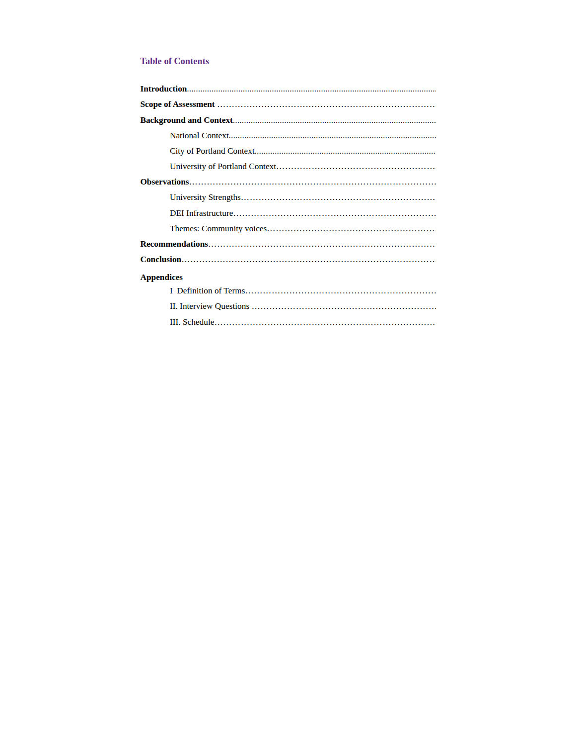Table of Contents
Introduction......................................................................................................................................... 1
Scope of Assessment ………………………………………………………………… 1
Background and Context....................................................................................................................... 1
National Context....................................................................................................................... 1
City of Portland Context............................................................................................................. 2
University of Portland Context…………………………………………………………3
Observations………………………………………………………………………………… 3
University Strengths…………………………………………………………………………3
DEI Infrastructure……………………………………………………………………..4
Themes: Community voices………………………………………………………… 4
Recommendations…………………………………………………………………………. 8
Conclusion………………………………………………………………………………… 9
Appendices
I Definition of Terms…………………………………………………………………12
II. Interview Questions …………………………………………………………………. 13
III. Schedule………………………………………………………………………… 15